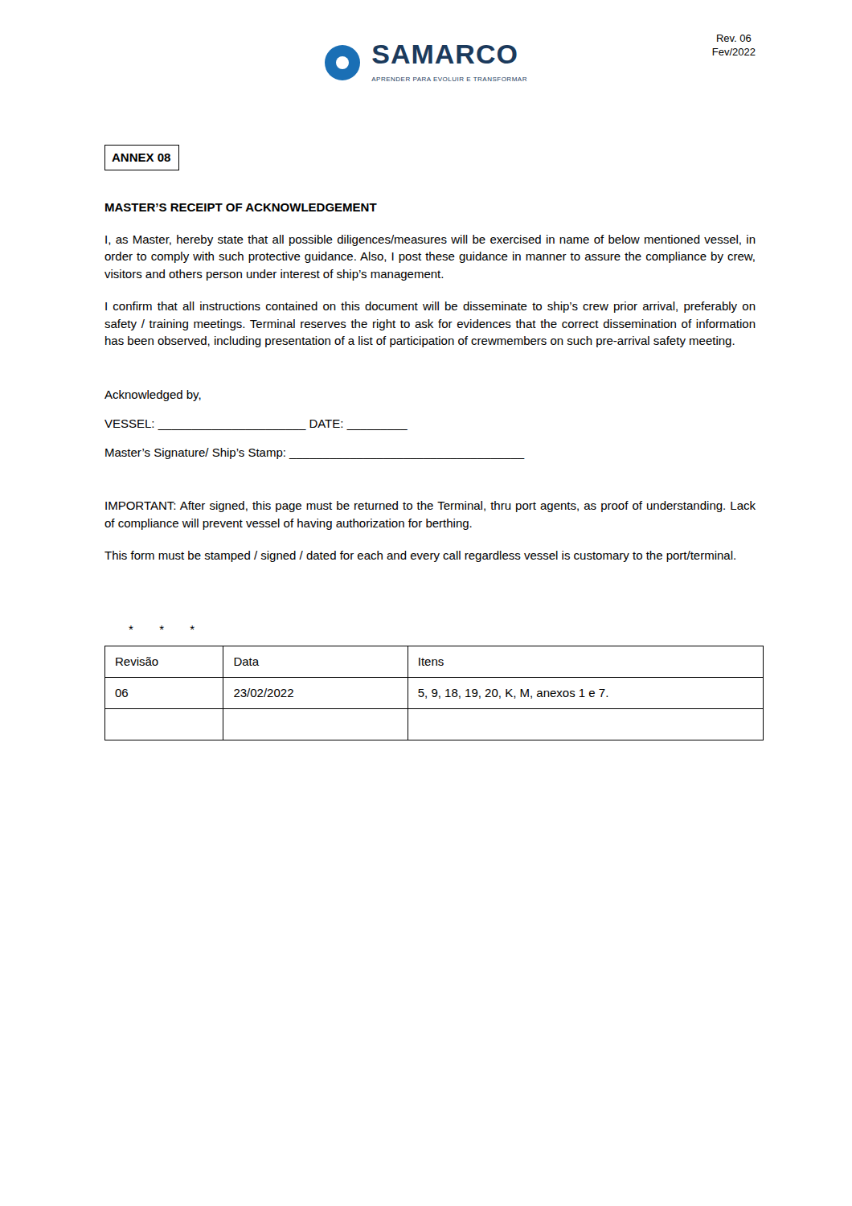Rev. 06
Fev/2022
SAMARCO
APRENDER PARA EVOLUIR E TRANSFORMAR
ANNEX 08
MASTER’S RECEIPT OF ACKNOWLEDGEMENT
I, as Master, hereby state that all possible diligences/measures will be exercised in name of below mentioned vessel, in order to comply with such protective guidance. Also, I post these guidance in manner to assure the compliance by crew, visitors and others person under interest of ship’s management.
I confirm that all instructions contained on this document will be disseminate to ship’s crew prior arrival, preferably on safety / training meetings. Terminal reserves the right to ask for evidences that the correct dissemination of information has been observed, including presentation of a list of participation of crewmembers on such pre-arrival safety meeting.
Acknowledged by,
VESSEL: ______________________ DATE: _________
Master’s Signature/ Ship’s Stamp: ___________________________________
IMPORTANT: After signed, this page must be returned to the Terminal, thru port agents, as proof of understanding. Lack of compliance will prevent vessel of having authorization for berthing.
This form must be stamped / signed / dated for each and every call regardless vessel is customary to the port/terminal.
* * *
| Revisão | Data | Itens |
| 06 | 23/02/2022 | 5, 9, 18, 19, 20, K, M, anexos 1 e 7. |